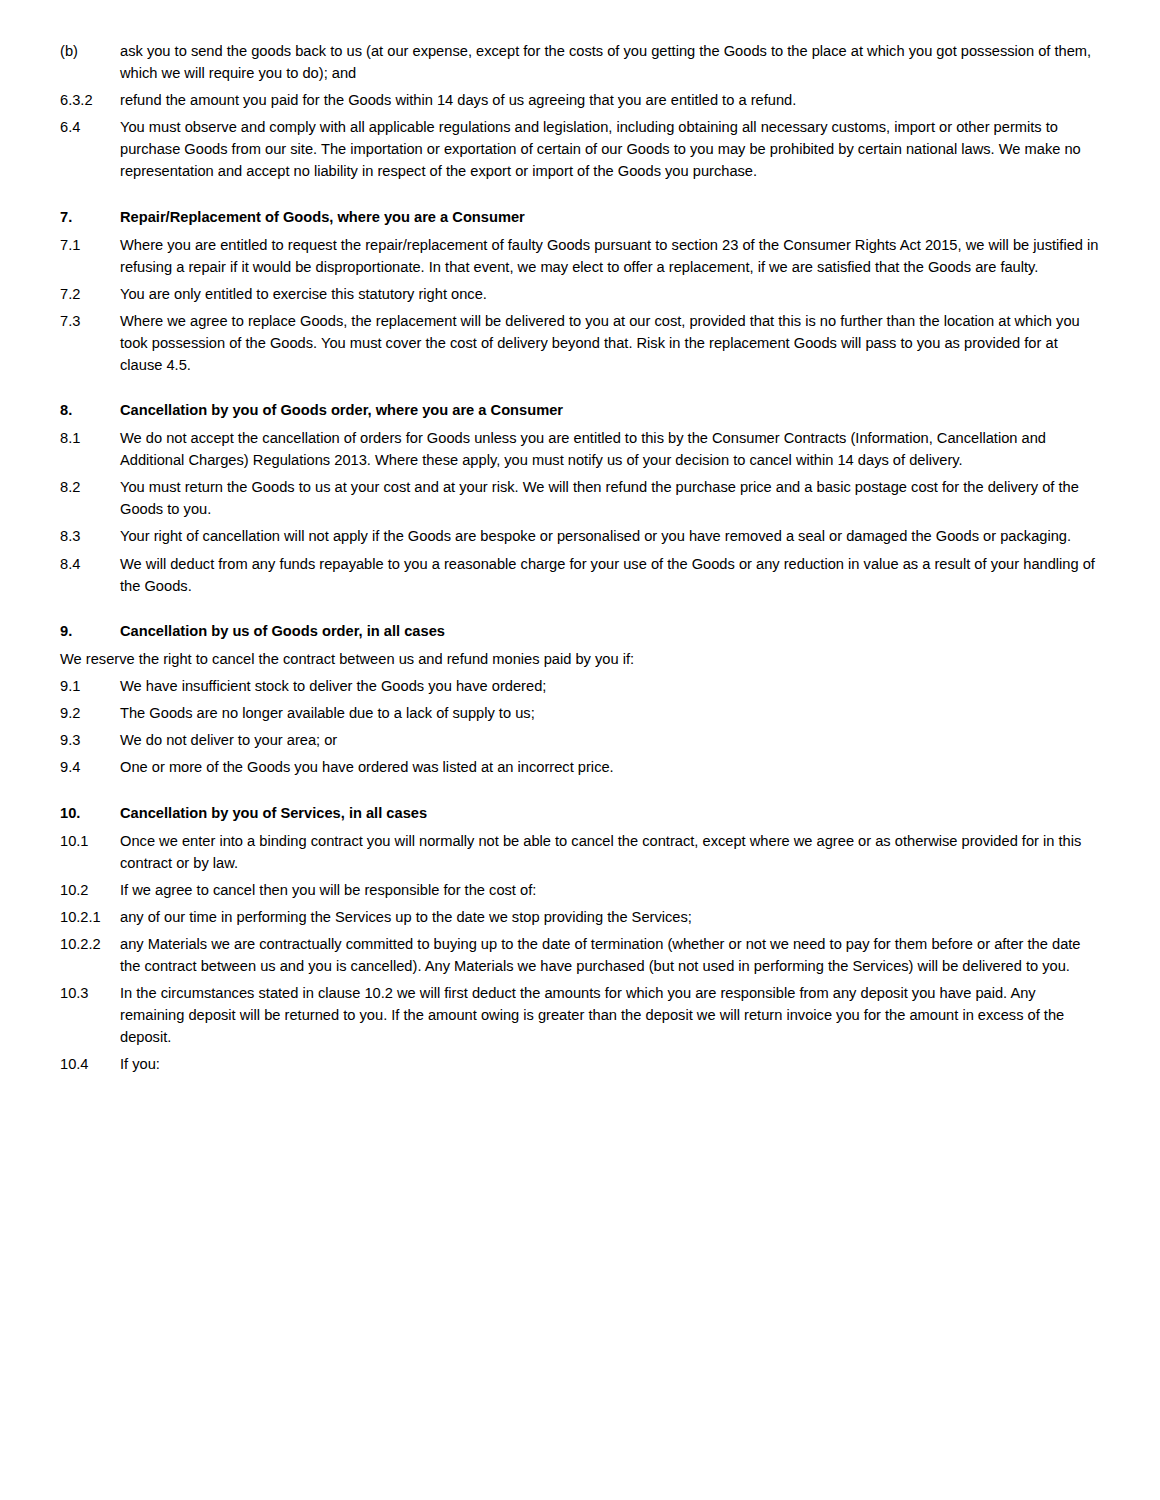(b)
ask you to send the goods back to us (at our expense, except for the costs of you getting the Goods to the place at which you got possession of them, which we will require you to do); and
6.3.2
refund the amount you paid for the Goods within 14 days of us agreeing that you are entitled to a refund.
6.4
You must observe and comply with all applicable regulations and legislation, including obtaining all necessary customs, import or other permits to purchase Goods from our site. The importation or exportation of certain of our Goods to you may be prohibited by certain national laws. We make no representation and accept no liability in respect of the export or import of the Goods you purchase.
7. Repair/Replacement of Goods, where you are a Consumer
7.1
Where you are entitled to request the repair/replacement of faulty Goods pursuant to section 23 of the Consumer Rights Act 2015, we will be justified in refusing a repair if it would be disproportionate. In that event, we may elect to offer a replacement, if we are satisfied that the Goods are faulty.
7.2
You are only entitled to exercise this statutory right once.
7.3
Where we agree to replace Goods, the replacement will be delivered to you at our cost, provided that this is no further than the location at which you took possession of the Goods. You must cover the cost of delivery beyond that. Risk in the replacement Goods will pass to you as provided for at clause 4.5.
8. Cancellation by you of Goods order, where you are a Consumer
8.1
We do not accept the cancellation of orders for Goods unless you are entitled to this by the Consumer Contracts (Information, Cancellation and Additional Charges) Regulations 2013. Where these apply, you must notify us of your decision to cancel within 14 days of delivery.
8.2
You must return the Goods to us at your cost and at your risk. We will then refund the purchase price and a basic postage cost for the delivery of the Goods to you.
8.3
Your right of cancellation will not apply if the Goods are bespoke or personalised or you have removed a seal or damaged the Goods or packaging.
8.4
We will deduct from any funds repayable to you a reasonable charge for your use of the Goods or any reduction in value as a result of your handling of the Goods.
9. Cancellation by us of Goods order, in all cases
We reserve the right to cancel the contract between us and refund monies paid by you if:
9.1
We have insufficient stock to deliver the Goods you have ordered;
9.2
The Goods are no longer available due to a lack of supply to us;
9.3
We do not deliver to your area; or
9.4
One or more of the Goods you have ordered was listed at an incorrect price.
10. Cancellation by you of Services, in all cases
10.1
Once we enter into a binding contract you will normally not be able to cancel the contract, except where we agree or as otherwise provided for in this contract or by law.
10.2
If we agree to cancel then you will be responsible for the cost of:
10.2.1
any of our time in performing the Services up to the date we stop providing the Services;
10.2.2
any Materials we are contractually committed to buying up to the date of termination (whether or not we need to pay for them before or after the date the contract between us and you is cancelled). Any Materials we have purchased (but not used in performing the Services) will be delivered to you.
10.3
In the circumstances stated in clause 10.2 we will first deduct the amounts for which you are responsible from any deposit you have paid. Any remaining deposit will be returned to you. If the amount owing is greater than the deposit we will return invoice you for the amount in excess of the deposit.
10.4
If you: